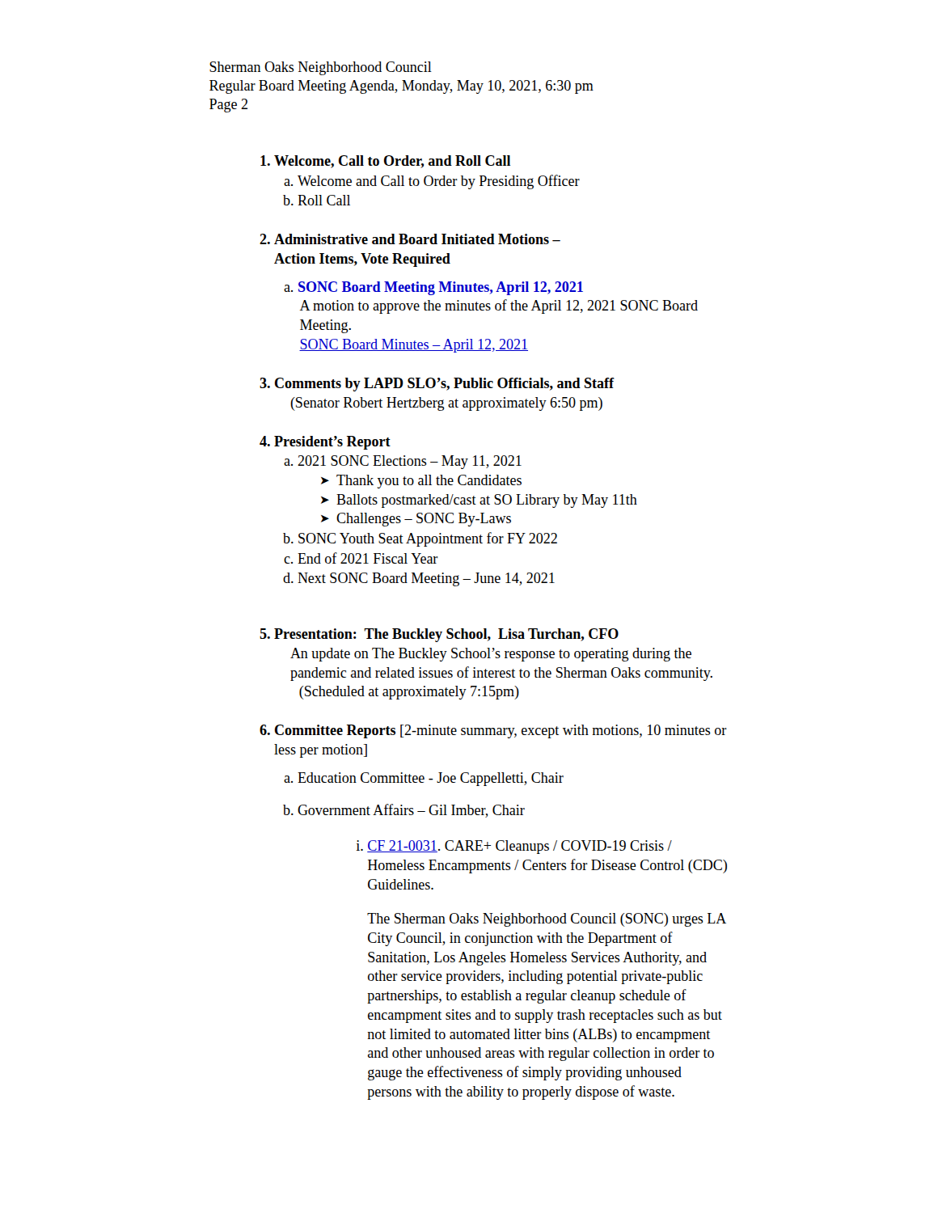Sherman Oaks Neighborhood Council
Regular Board Meeting Agenda, Monday, May 10, 2021, 6:30 pm
Page 2
Welcome, Call to Order, and Roll Call
Welcome and Call to Order by Presiding Officer
Roll Call
Administrative and Board Initiated Motions –
Action Items, Vote Required
SONC Board Meeting Minutes, April 12, 2021
A motion to approve the minutes of the April 12, 2021 SONC Board Meeting.
SONC Board Minutes – April 12, 2021
Comments by LAPD SLO’s, Public Officials, and Staff
(Senator Robert Hertzberg at approximately 6:50 pm)
President’s Report
2021 SONC Elections – May 11, 2021
Thank you to all the Candidates
Ballots postmarked/cast at SO Library by May 11th
Challenges – SONC By-Laws
SONC Youth Seat Appointment for FY 2022
End of 2021 Fiscal Year
Next SONC Board Meeting – June 14, 2021
Presentation: The Buckley School, Lisa Turchan, CFO
An update on The Buckley School’s response to operating during the pandemic and related issues of interest to the Sherman Oaks community.
(Scheduled at approximately 7:15pm)
Committee Reports [2-minute summary, except with motions, 10 minutes or less per motion]
Education Committee - Joe Cappelletti, Chair
Government Affairs – Gil Imber, Chair
CF 21-0031. CARE+ Cleanups / COVID-19 Crisis / Homeless Encampments / Centers for Disease Control (CDC) Guidelines.
The Sherman Oaks Neighborhood Council (SONC) urges LA City Council, in conjunction with the Department of Sanitation, Los Angeles Homeless Services Authority, and other service providers, including potential private-public partnerships, to establish a regular cleanup schedule of encampment sites and to supply trash receptacles such as but not limited to automated litter bins (ALBs) to encampment and other unhoused areas with regular collection in order to gauge the effectiveness of simply providing unhoused persons with the ability to properly dispose of waste.